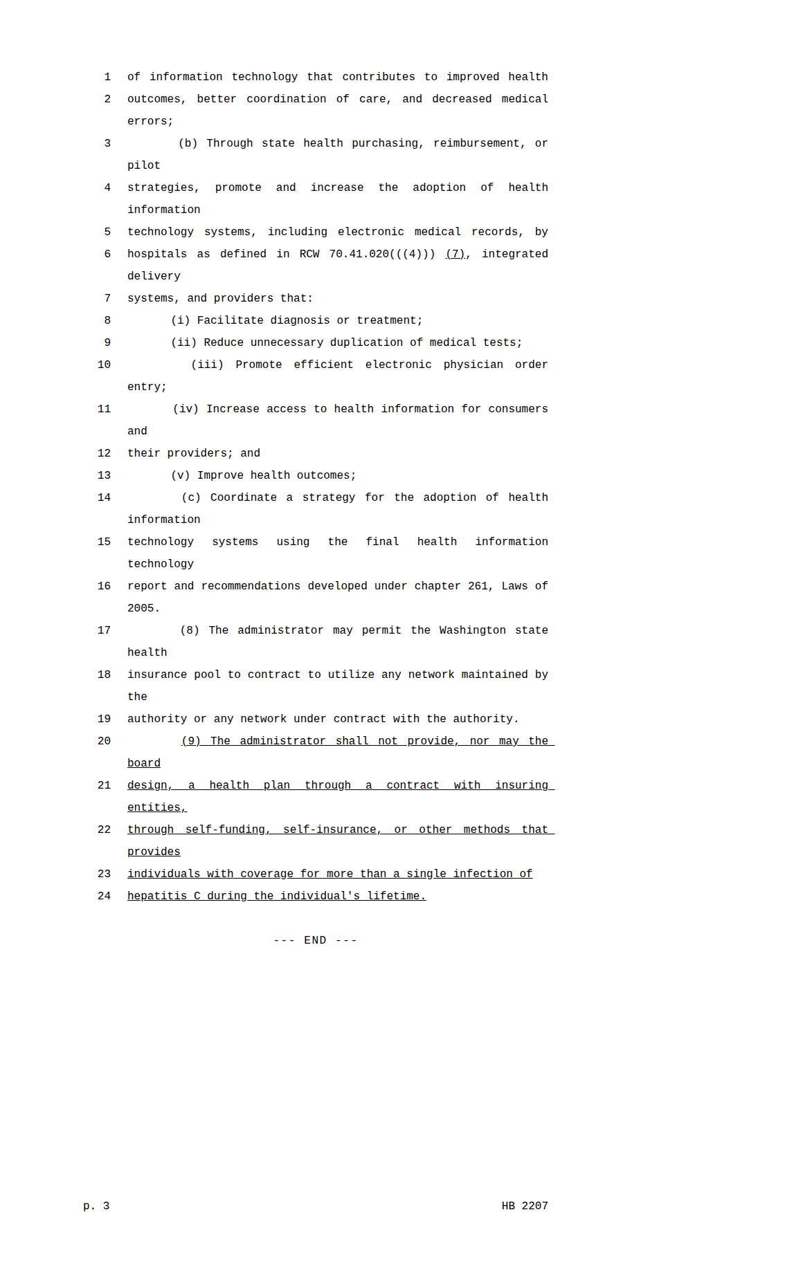1 of information technology that contributes to improved health
2 outcomes, better coordination of care, and decreased medical errors;
3 (b) Through state health purchasing, reimbursement, or pilot
4 strategies, promote and increase the adoption of health information
5 technology systems, including electronic medical records, by
6 hospitals as defined in RCW 70.41.020(((4))) (7), integrated delivery
7 systems, and providers that:
8 (i) Facilitate diagnosis or treatment;
9 (ii) Reduce unnecessary duplication of medical tests;
10 (iii) Promote efficient electronic physician order entry;
11 (iv) Increase access to health information for consumers and
12 their providers; and
13 (v) Improve health outcomes;
14 (c) Coordinate a strategy for the adoption of health information
15 technology systems using the final health information technology
16 report and recommendations developed under chapter 261, Laws of 2005.
17 (8) The administrator may permit the Washington state health
18 insurance pool to contract to utilize any network maintained by the
19 authority or any network under contract with the authority.
20 (9) The administrator shall not provide, nor may the board
21 design, a health plan through a contract with insuring entities,
22 through self-funding, self-insurance, or other methods that provides
23 individuals with coverage for more than a single infection of
24 hepatitis C during the individual's lifetime.
--- END ---
p. 3 HB 2207